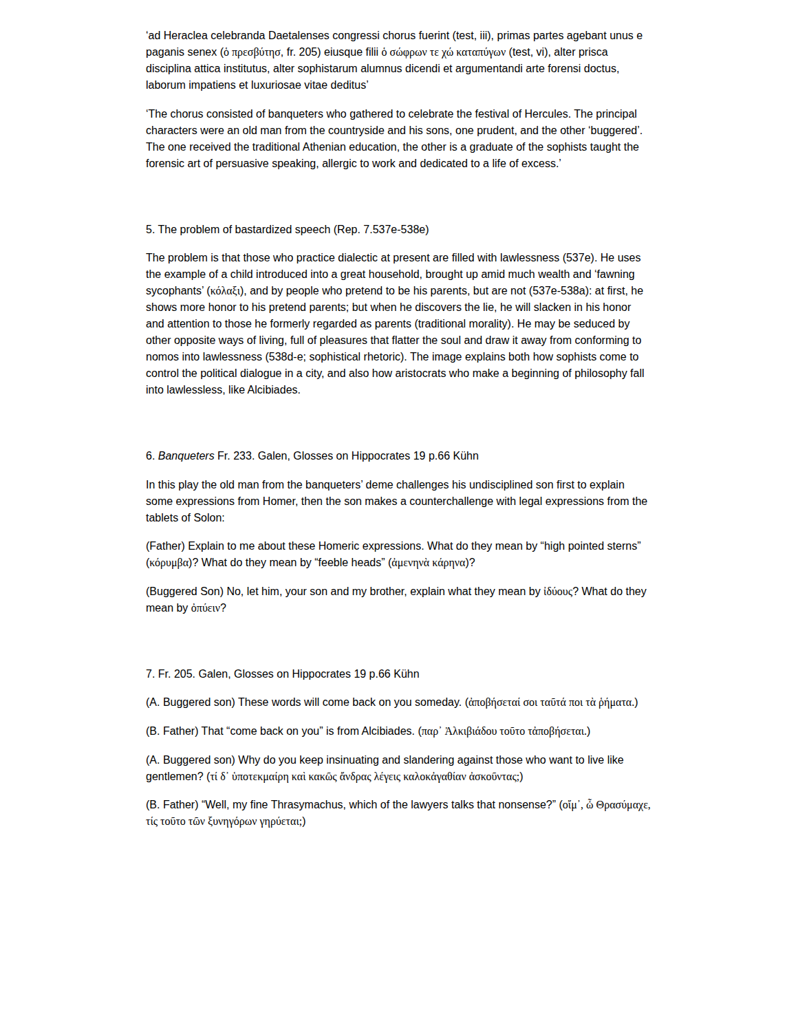‘ad Heraclea celebranda Daetalenses congressi chorus fuerint (test, iii), primas partes agebant unus e paganis senex (ὁ πρεσβύτησ, fr. 205) eiusque filii ὁ σώφρων τε χώ καταπύγων (test, vi), alter prisca disciplina attica institutus, alter sophistarum alumnus dicendi et argumentandi arte forensi doctus, laborum impatiens et luxuriosae vitae deditus’
‘The chorus consisted of banqueters who gathered to celebrate the festival of Hercules. The principal characters were an old man from the countryside and his sons, one prudent, and the other ‘buggered’. The one received the traditional Athenian education, the other is a graduate of the sophists taught the forensic art of persuasive speaking, allergic to work and dedicated to a life of excess.’
5. The problem of bastardized speech (Rep. 7.537e-538e)
The problem is that those who practice dialectic at present are filled with lawlessness (537e). He uses the example of a child introduced into a great household, brought up amid much wealth and ‘fawning sycophants’ (κόλαξι), and by people who pretend to be his parents, but are not (537e-538a): at first, he shows more honor to his pretend parents; but when he discovers the lie, he will slacken in his honor and attention to those he formerly regarded as parents (traditional morality). He may be seduced by other opposite ways of living, full of pleasures that flatter the soul and draw it away from conforming to nomos into lawlessness (538d-e; sophistical rhetoric). The image explains both how sophists come to control the political dialogue in a city, and also how aristocrats who make a beginning of philosophy fall into lawlessless, like Alcibiades.
6. Banqueters Fr. 233. Galen, Glosses on Hippocrates 19 p.66 Kühn
In this play the old man from the banqueters’ deme challenges his undisciplined son first to explain some expressions from Homer, then the son makes a counterchallenge with legal expressions from the tablets of Solon:
(Father) Explain to me about these Homeric expressions. What do they mean by “high pointed sterns” (κόρυμβα)? What do they mean by “feeble heads” (ἀμενηνὰ κάρηνα)?
(Buggered Son) No, let him, your son and my brother, explain what they mean by ἰδύους? What do they mean by ὀπύειν?
7. Fr. 205. Galen, Glosses on Hippocrates 19 p.66 Kühn
(A. Buggered son) These words will come back on you someday. (ἀποβήσεταί σοι ταῦτά ποι τὰ ῥήματα.)
(B. Father) That “come back on you” is from Alcibiades. (παρ᾽ Ἀλκιβιάδου τοῦτο τἀποβήσεται.)
(A. Buggered son) Why do you keep insinuating and slandering against those who want to live like gentlemen? (τί δ᾽ ὑποτεκμαίρη καὶ κακῶς ἄνδρας λέγεις καλοκἀγαθίαν ἀσκοῦντας;)
(B. Father) “Well, my fine Thrasymachus, which of the lawyers talks that nonsense?” (οἴμ᾽, ὦ Θρασύμαχε, τίς τοῦτο τῶν ξυνηγόρων γηρύεται;)